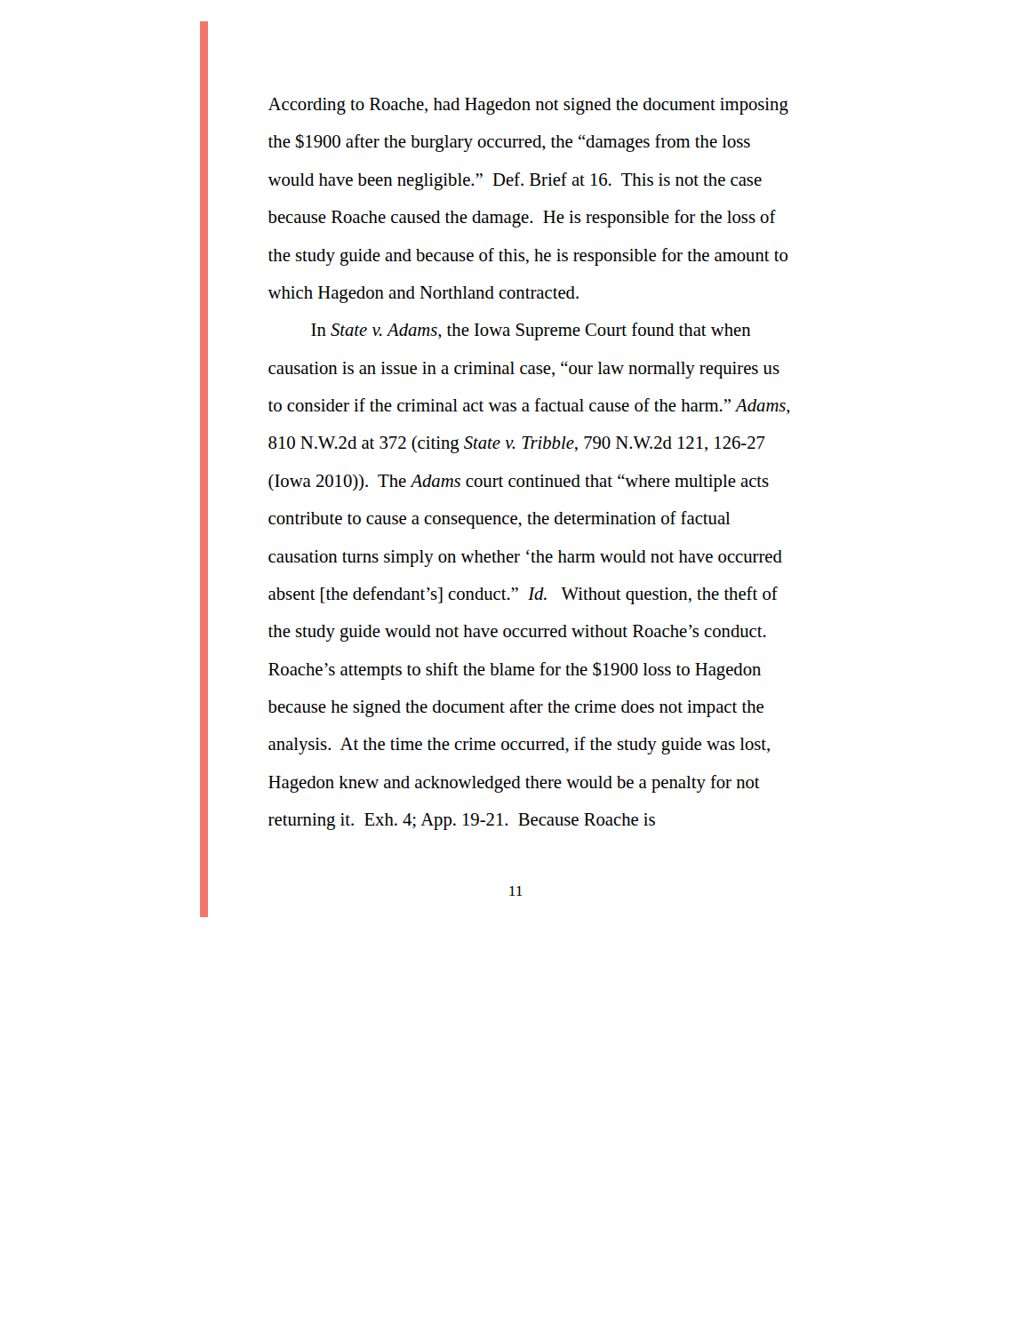According to Roache, had Hagedon not signed the document imposing the $1900 after the burglary occurred, the “damages from the loss would have been negligible.” Def. Brief at 16. This is not the case because Roache caused the damage. He is responsible for the loss of the study guide and because of this, he is responsible for the amount to which Hagedon and Northland contracted.
In State v. Adams, the Iowa Supreme Court found that when causation is an issue in a criminal case, “our law normally requires us to consider if the criminal act was a factual cause of the harm.” Adams, 810 N.W.2d at 372 (citing State v. Tribble, 790 N.W.2d 121, 126-27 (Iowa 2010)). The Adams court continued that “where multiple acts contribute to cause a consequence, the determination of factual causation turns simply on whether ‘the harm would not have occurred absent [the defendant’s] conduct.” Id. Without question, the theft of the study guide would not have occurred without Roache’s conduct. Roache’s attempts to shift the blame for the $1900 loss to Hagedon because he signed the document after the crime does not impact the analysis. At the time the crime occurred, if the study guide was lost, Hagedon knew and acknowledged there would be a penalty for not returning it. Exh. 4; App. 19-21. Because Roache is
11